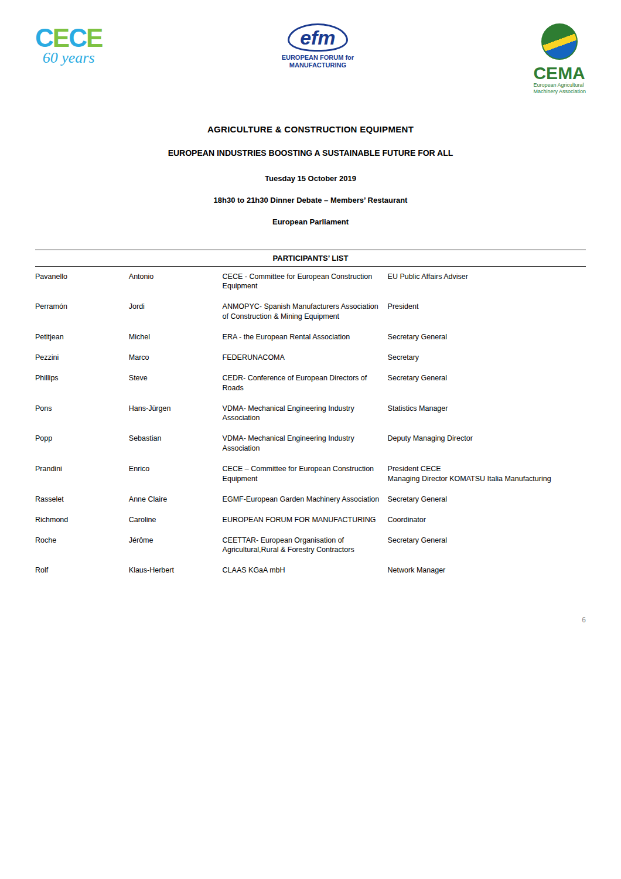CECE
60 years
efm
EUROPEAN FORUM for
MANUFACTURING
CEMA
European Agricultural
Machinery Association
AGRICULTURE & CONSTRUCTION EQUIPMENT
EUROPEAN INDUSTRIES BOOSTING A SUSTAINABLE FUTURE FOR ALL
Tuesday 15 October 2019
18h30 to 21h30 Dinner Debate – Members’ Restaurant
European Parliament
PARTICIPANTS’ LIST
| Pavanello | Antonio | CECE - Committee for European Construction Equipment | EU Public Affairs Adviser |
| Perramón | Jordi | ANMOPYC- Spanish Manufacturers Association of Construction & Mining Equipment | President |
| Petitjean | Michel | ERA - the European Rental Association | Secretary General |
| Pezzini | Marco | FEDERUNACOMA | Secretary |
| Phillips | Steve | CEDR- Conference of European Directors of Roads | Secretary General |
| Pons | Hans-Jürgen | VDMA- Mechanical Engineering Industry Association | Statistics Manager |
| Popp | Sebastian | VDMA- Mechanical Engineering Industry Association | Deputy Managing Director |
| Prandini | Enrico | CECE – Committee for European Construction Equipment | President CECE Managing Director KOMATSU Italia Manufacturing |
| Rasselet | Anne Claire | EGMF-European Garden Machinery Association | Secretary General |
| Richmond | Caroline | EUROPEAN FORUM FOR MANUFACTURING | Coordinator |
| Roche | Jérôme | CEETTAR- European Organisation of Agricultural,Rural & Forestry Contractors | Secretary General |
| Rolf | Klaus-Herbert | CLAAS KGaA mbH | Network Manager |
6